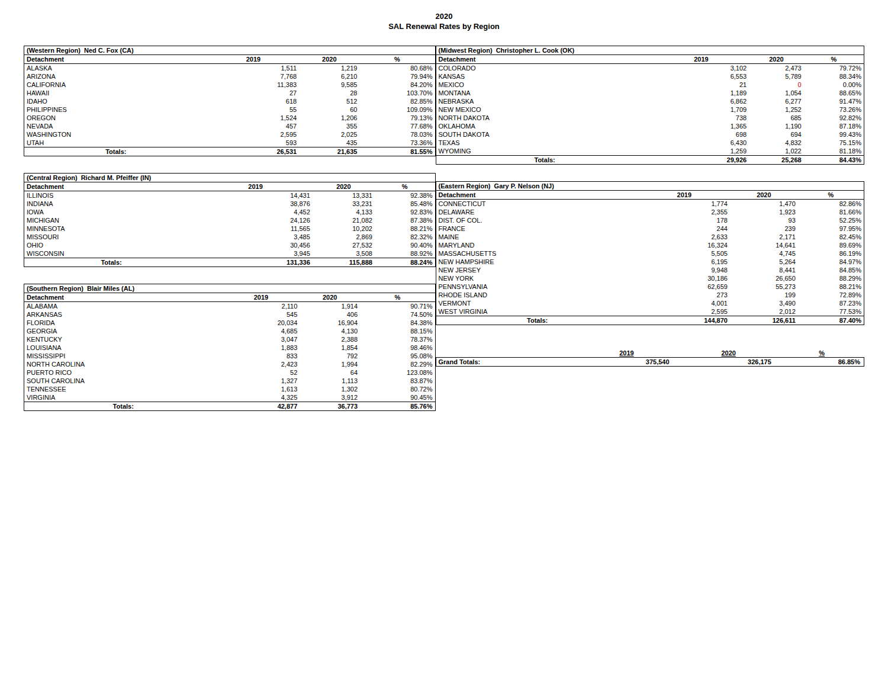2020
SAL Renewal Rates by Region
| / (Western Region) Ned C. Fox (CA) / / / / --- / --- / --- / / Detachment / 2019 / 2020 / % / / ALASKA / 1,511 / 1,219 / 80.68% / / ARIZONA / 7,768 / 6,210 / 79.94% / / CALIFORNIA / 11,383 / 9,585 / 84.20% / / HAWAII / 27 / 28 / 103.70% / / IDAHO / 618 / 512 / 82.85% / / PHILIPPINES / 55 / 60 / 109.09% / / OREGON / 1,524 / 1,206 / 79.13% / / NEVADA / 457 / 355 / 77.68% / / WASHINGTON / 2,595 / 2,025 / 78.03% / / UTAH / 593 / 435 / 73.36% / / Totals: / 26,531 / 21,635 / 81.55% / / (Central Region) Richard M. Pfeiffer (IN) / / / / --- / --- / --- / / Detachment / 2019 / 2020 / % / / ILLINOIS / 14,431 / 13,331 / 92.38% / / INDIANA / 38,876 / 33,231 / 85.48% / / IOWA / 4,452 / 4,133 / 92.83% / / MICHIGAN / 24,126 / 21,082 / 87.38% / / MINNESOTA / 11,565 / 10,202 / 88.21% / / MISSOURI / 3,485 / 2,869 / 82.32% / / OHIO / 30,456 / 27,532 / 90.40% / / WISCONSIN / 3,945 / 3,508 / 88.92% / / Totals: / 131,336 / 115,888 / 88.24% / / (Southern Region) Blair Miles (AL) / / / / --- / --- / --- / / Detachment / 2019 / 2020 / % / / ALABAMA / 2,110 / 1,914 / 90.71% / / ARKANSAS / 545 / 406 / 74.50% / / FLORIDA / 20,034 / 16,904 / 84.38% / / GEORGIA / 4,685 / 4,130 / 88.15% / / KENTUCKY / 3,047 / 2,388 / 78.37% / / LOUISIANA / 1,883 / 1,854 / 98.46% / / MISSISSIPPI / 833 / 792 / 95.08% / / NORTH CAROLINA / 2,423 / 1,994 / 82.29% / / PUERTO RICO / 52 / 64 / 123.08% / / SOUTH CAROLINA / 1,327 / 1,113 / 83.87% / / TENNESSEE / 1,613 / 1,302 / 80.72% / / VIRGINIA / 4,325 / 3,912 / 90.45% / / Totals: / 42,877 / 36,773 / 85.76% / | / (Midwest Region) Christopher L. Cook (OK) / / / / --- / --- / --- / / Detachment / 2019 / 2020 / % / / COLORADO / 3,102 / 2,473 / 79.72% / / KANSAS / 6,553 / 5,789 / 88.34% / / MEXICO / 21 / 0 / 0.00% / / MONTANA / 1,189 / 1,054 / 88.65% / / NEBRASKA / 6,862 / 6,277 / 91.47% / / NEW MEXICO / 1,709 / 1,252 / 73.26% / / NORTH DAKOTA / 738 / 685 / 92.82% / / OKLAHOMA / 1,365 / 1,190 / 87.18% / / SOUTH DAKOTA / 698 / 694 / 99.43% / / TEXAS / 6,430 / 4,832 / 75.15% / / WYOMING / 1,259 / 1,022 / 81.18% / / Totals: / 29,926 / 25,268 / 84.43% / / (Eastern Region) Gary P. Nelson (NJ) / / / / --- / --- / --- / / Detachment / 2019 / 2020 / % / / CONNECTICUT / 1,774 / 1,470 / 82.86% / / DELAWARE / 2,355 / 1,923 / 81.66% / / DIST. OF COL. / 178 / 93 / 52.25% / / FRANCE / 244 / 239 / 97.95% / / MAINE / 2,633 / 2,171 / 82.45% / / MARYLAND / 16,324 / 14,641 / 89.69% / / MASSACHUSETTS / 5,505 / 4,745 / 86.19% / / NEW HAMPSHIRE / 6,195 / 5,264 / 84.97% / / NEW JERSEY / 9,948 / 8,441 / 84.85% / / NEW YORK / 30,186 / 26,650 / 88.29% / / PENNSYLVANIA / 62,659 / 55,273 / 88.21% / / RHODE ISLAND / 273 / 199 / 72.89% / / VERMONT / 4,001 / 3,490 / 87.23% / / WEST VIRGINIA / 2,595 / 2,012 / 77.53% / / Totals: / 144,870 / 126,611 / 87.40% / / / 2019 / 2020 / % / / --- / --- / --- / --- / / Grand Totals: / 375,540 / 326,175 / 86.85% / |